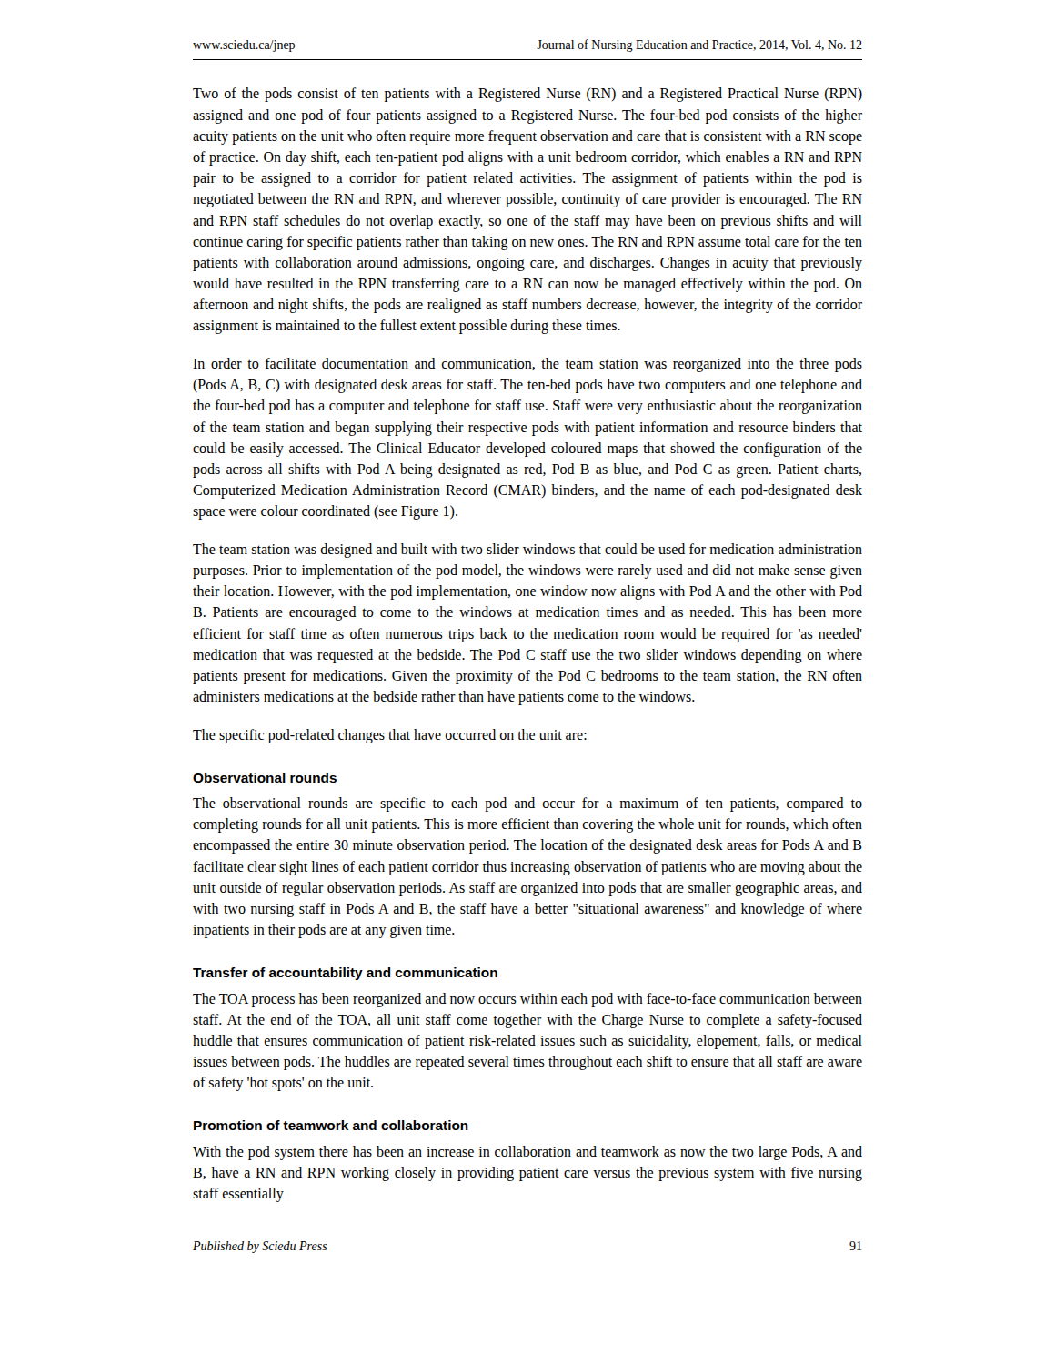www.sciedu.ca/jnep Journal of Nursing Education and Practice, 2014, Vol. 4, No. 12
Two of the pods consist of ten patients with a Registered Nurse (RN) and a Registered Practical Nurse (RPN) assigned and one pod of four patients assigned to a Registered Nurse. The four-bed pod consists of the higher acuity patients on the unit who often require more frequent observation and care that is consistent with a RN scope of practice. On day shift, each ten-patient pod aligns with a unit bedroom corridor, which enables a RN and RPN pair to be assigned to a corridor for patient related activities. The assignment of patients within the pod is negotiated between the RN and RPN, and wherever possible, continuity of care provider is encouraged. The RN and RPN staff schedules do not overlap exactly, so one of the staff may have been on previous shifts and will continue caring for specific patients rather than taking on new ones. The RN and RPN assume total care for the ten patients with collaboration around admissions, ongoing care, and discharges. Changes in acuity that previously would have resulted in the RPN transferring care to a RN can now be managed effectively within the pod. On afternoon and night shifts, the pods are realigned as staff numbers decrease, however, the integrity of the corridor assignment is maintained to the fullest extent possible during these times.
In order to facilitate documentation and communication, the team station was reorganized into the three pods (Pods A, B, C) with designated desk areas for staff. The ten-bed pods have two computers and one telephone and the four-bed pod has a computer and telephone for staff use. Staff were very enthusiastic about the reorganization of the team station and began supplying their respective pods with patient information and resource binders that could be easily accessed. The Clinical Educator developed coloured maps that showed the configuration of the pods across all shifts with Pod A being designated as red, Pod B as blue, and Pod C as green. Patient charts, Computerized Medication Administration Record (CMAR) binders, and the name of each pod-designated desk space were colour coordinated (see Figure 1).
The team station was designed and built with two slider windows that could be used for medication administration purposes. Prior to implementation of the pod model, the windows were rarely used and did not make sense given their location. However, with the pod implementation, one window now aligns with Pod A and the other with Pod B. Patients are encouraged to come to the windows at medication times and as needed. This has been more efficient for staff time as often numerous trips back to the medication room would be required for 'as needed' medication that was requested at the bedside. The Pod C staff use the two slider windows depending on where patients present for medications. Given the proximity of the Pod C bedrooms to the team station, the RN often administers medications at the bedside rather than have patients come to the windows.
The specific pod-related changes that have occurred on the unit are:
Observational rounds
The observational rounds are specific to each pod and occur for a maximum of ten patients, compared to completing rounds for all unit patients. This is more efficient than covering the whole unit for rounds, which often encompassed the entire 30 minute observation period. The location of the designated desk areas for Pods A and B facilitate clear sight lines of each patient corridor thus increasing observation of patients who are moving about the unit outside of regular observation periods. As staff are organized into pods that are smaller geographic areas, and with two nursing staff in Pods A and B, the staff have a better "situational awareness" and knowledge of where inpatients in their pods are at any given time.
Transfer of accountability and communication
The TOA process has been reorganized and now occurs within each pod with face-to-face communication between staff. At the end of the TOA, all unit staff come together with the Charge Nurse to complete a safety-focused huddle that ensures communication of patient risk-related issues such as suicidality, elopement, falls, or medical issues between pods. The huddles are repeated several times throughout each shift to ensure that all staff are aware of safety 'hot spots' on the unit.
Promotion of teamwork and collaboration
With the pod system there has been an increase in collaboration and teamwork as now the two large Pods, A and B, have a RN and RPN working closely in providing patient care versus the previous system with five nursing staff essentially
Published by Sciedu Press 91